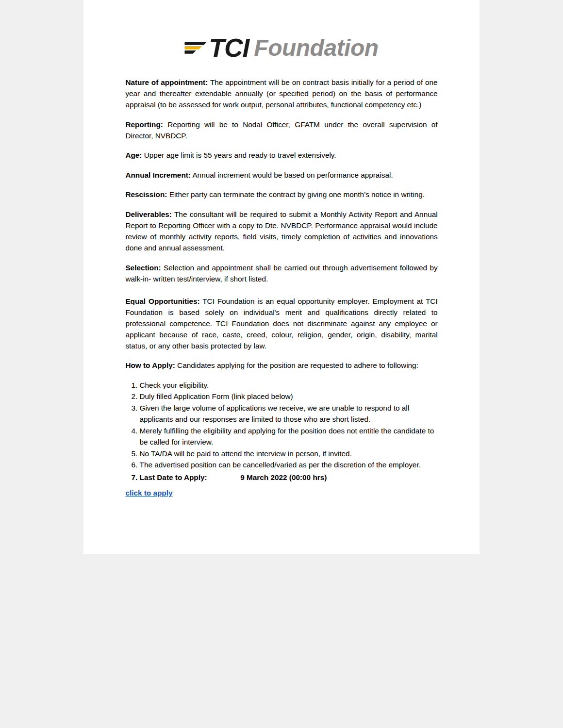TCI Foundation
Nature of appointment: The appointment will be on contract basis initially for a period of one year and thereafter extendable annually (or specified period) on the basis of performance appraisal (to be assessed for work output, personal attributes, functional competency etc.)
Reporting: Reporting will be to Nodal Officer, GFATM under the overall supervision of Director, NVBDCP.
Age: Upper age limit is 55 years and ready to travel extensively.
Annual Increment: Annual increment would be based on performance appraisal.
Rescission: Either party can terminate the contract by giving one month’s notice in writing.
Deliverables: The consultant will be required to submit a Monthly Activity Report and Annual Report to Reporting Officer with a copy to Dte. NVBDCP. Performance appraisal would include review of monthly activity reports, field visits, timely completion of activities and innovations done and annual assessment.
Selection: Selection and appointment shall be carried out through advertisement followed by walk-in- written test/interview, if short listed.
Equal Opportunities: TCI Foundation is an equal opportunity employer. Employment at TCI Foundation is based solely on individual's merit and qualifications directly related to professional competence. TCI Foundation does not discriminate against any employee or applicant because of race, caste, creed, colour, religion, gender, origin, disability, marital status, or any other basis protected by law.
How to Apply: Candidates applying for the position are requested to adhere to following:
Check your eligibility.
Duly filled Application Form (link placed below)
Given the large volume of applications we receive, we are unable to respond to all applicants and our responses are limited to those who are short listed.
Merely fulfilling the eligibility and applying for the position does not entitle the candidate to be called for interview.
No TA/DA will be paid to attend the interview in person, if invited.
The advertised position can be cancelled/varied as per the discretion of the employer.
Last Date to Apply: 9 March 2022 (00:00 hrs)
click to apply